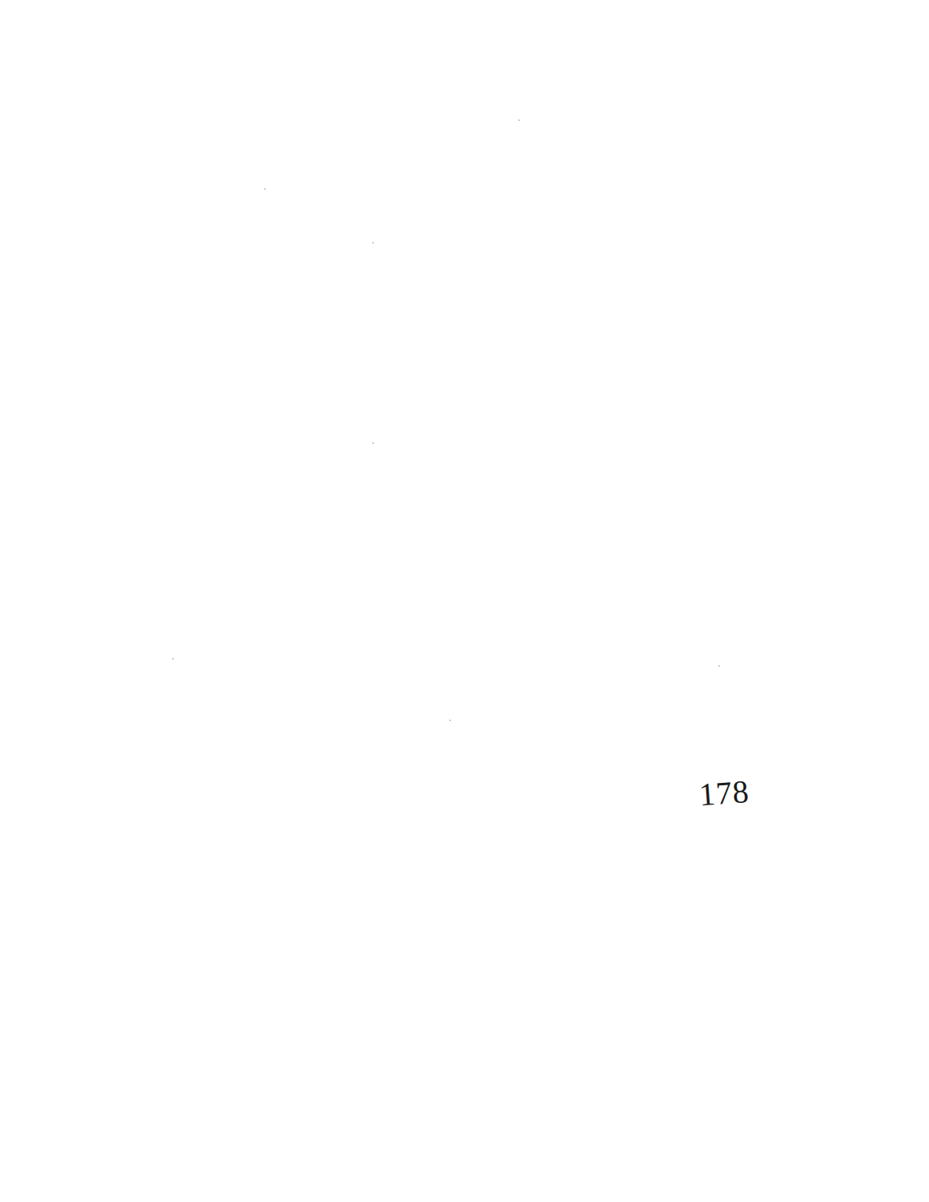178